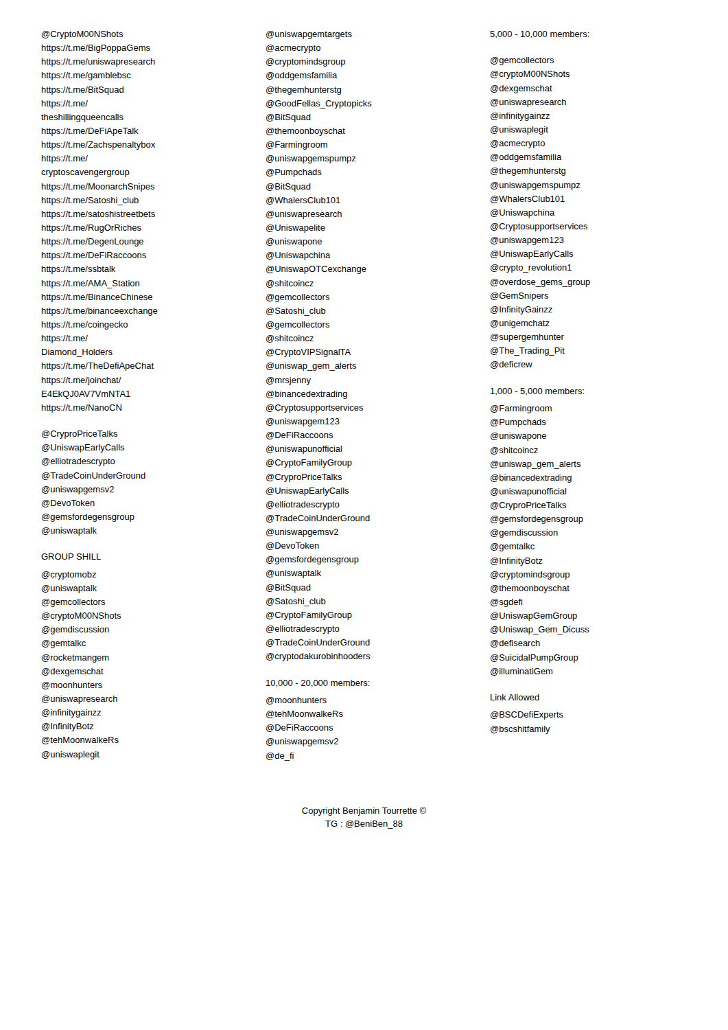@CryptoM00NShots
https://t.me/BigPoppaGems
https://t.me/uniswapresearch
https://t.me/gamblebsc
https://t.me/BitSquad
https://t.me/
theshillingqueencalls
https://t.me/DeFiApeTalk
https://t.me/Zachspenaltybox
https://t.me/
cryptoscavengergroup
https://t.me/MoonarchSnipes
https://t.me/Satoshi_club
https://t.me/satoshistreetbets
https://t.me/RugOrRiches
https://t.me/DegenLounge
https://t.me/DeFiRaccoons
https://t.me/ssbtalk
https://t.me/AMA_Station
https://t.me/BinanceChinese
https://t.me/binanceexchange
https://t.me/coingecko
https://t.me/
Diamond_Holders
https://t.me/TheDefiApeChat
https://t.me/joinchat/
E4EkQJ0AV7VmNTA1
https://t.me/NanoCN
@CryproPriceTalks
@UniswapEarlyCalls
@elliotradescrypto
@TradeCoinUnderGround
@uniswapgemsv2
@DevoToken
@gemsfordegensgroup
@uniswaptalk
GROUP SHILL
@cryptomobz
@uniswaptalk
@gemcollectors
@cryptoM00NShots
@gemdiscussion
@gemtalkc
@rocketmangem
@dexgemschat
@moonhunters
@uniswapresearch
@infinitygainzz
@InfinityBotz
@tehMoonwalkeRs
@uniswaplegit
@uniswapgemtargets
@acmecrypto
@cryptomindsgroup
@oddgemsfamilia
@thegemhunterstg
@GoodFellas_Cryptopicks
@BitSquad
@themoonboyschat
@Farmingroom
@uniswapgemspumpz
@Pumpchads
@BitSquad
@WhalersClub101
@uniswapresearch
@Uniswapelite
@uniswapone
@Uniswapchina
@UniswapOTCexchange
@shitcoincz
@gemcollectors
@Satoshi_club
@gemcollectors
@shitcoincz
@CryptoVIPSignalTA
@uniswap_gem_alerts
@mrsjenny
@binancedextrading
@Cryptosupportservices
@uniswapgem123
@DeFiRaccoons
@uniswapunofficial
@CryptoFamilyGroup
@CryproPriceTalks
@UniswapEarlyCalls
@elliotradescrypto
@TradeCoinUnderGround
@uniswapgemsv2
@DevoToken
@gemsfordegensgroup
@uniswaptalk
@BitSquad
@Satoshi_club
@CryptoFamilyGroup
@elliotradescrypto
@TradeCoinUnderGround
@cryptodakurobinhooders
10,000 - 20,000 members:
@moonhunters
@tehMoonwalkeRs
@DeFiRaccoons
@uniswapgemsv2
@de_fi
5,000 - 10,000 members:
@gemcollectors
@cryptoM00NShots
@dexgemschat
@uniswapresearch
@infinitygainzz
@uniswaplegit
@acmecrypto
@oddgemsfamilia
@thegemhunterstg
@uniswapgemspumpz
@WhalersClub101
@Uniswapchina
@Cryptosupportservices
@uniswapgem123
@UniswapEarlyCalls
@crypto_revolution1
@overdose_gems_group
@GemSnipers
@InfinityGainzz
@unigemchatz
@supergemhunter
@The_Trading_Pit
@deficrew
1,000 - 5,000 members:
@Farmingroom
@Pumpchads
@uniswapone
@shitcoincz
@uniswap_gem_alerts
@binancedextrading
@uniswapunofficial
@CryproPriceTalks
@gemsfordegensgroup
@gemdiscussion
@gemtalkc
@InfinityBotz
@cryptomindsgroup
@themoonboyschat
@sgdefi
@UniswapGemGroup
@Uniswap_Gem_Dicuss
@defisearch
@SuicidalPumpGroup
@illuminatiGem
Link Allowed
@BSCDefiExperts
@bscshitfamily
Copyright Benjamin Tourrette ©
TG : @BeniBen_88